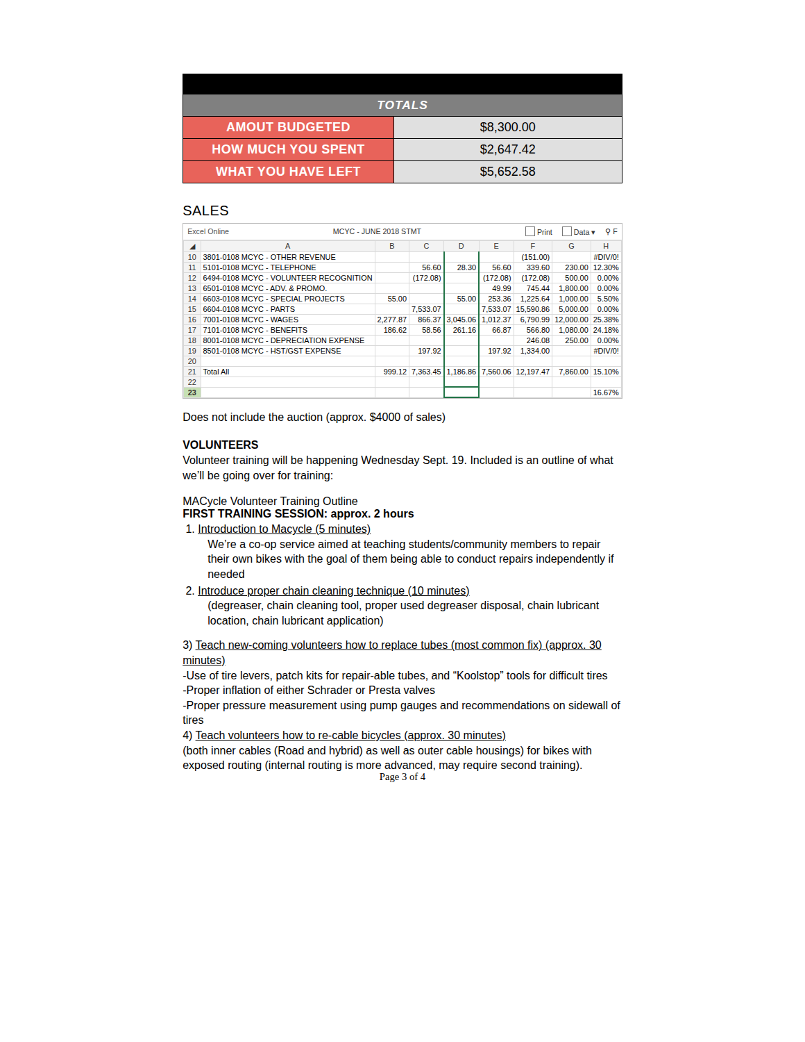| TOTALS |
| AMOUT BUDGETED | $8,300.00 |
| HOW MUCH YOU SPENT | $2,647.42 |
| WHAT YOU HAVE LEFT | $5,652.58 |
SALES
Excel Online
MCYC - JUNE 2018 STMT
Print Data ▾ ⚲ F
| ◢ | A | B | C | D | E | F | G | H |
| --- | --- | --- | --- | --- | --- | --- | --- | --- |
| 10 | 3801-0108 MCYC - OTHER REVENUE | | | | | (151.00) | | #DIV/0! |
| 11 | 5101-0108 MCYC - TELEPHONE | | 56.60 | 28.30 | 56.60 | 339.60 | 230.00 | 12.30% |
| 12 | 6494-0108 MCYC - VOLUNTEER RECOGNITION | | (172.08) | | (172.08) | (172.08) | 500.00 | 0.00% |
| 13 | 6501-0108 MCYC - ADV. & PROMO. | | | | 49.99 | 745.44 | 1,800.00 | 0.00% |
| 14 | 6603-0108 MCYC - SPECIAL PROJECTS | 55.00 | | 55.00 | 253.36 | 1,225.64 | 1,000.00 | 5.50% |
| 15 | 6604-0108 MCYC - PARTS | | 7,533.07 | | 7,533.07 | 15,590.86 | 5,000.00 | 0.00% |
| 16 | 7001-0108 MCYC - WAGES | 2,277.87 | 866.37 | 3,045.06 | 1,012.37 | 6,790.99 | 12,000.00 | 25.38% |
| 17 | 7101-0108 MCYC - BENEFITS | 186.62 | 58.56 | 261.16 | 66.87 | 566.80 | 1,080.00 | 24.18% |
| 18 | 8001-0108 MCYC - DEPRECIATION EXPENSE | | | | | 246.08 | 250.00 | 0.00% |
| 19 | 8501-0108 MCYC - HST/GST EXPENSE | | 197.92 | | 197.92 | 1,334.00 | | #DIV/0! |
| 20 | | | | | | | | |
| 21 | Total All | 999.12 | 7,363.45 | 1,186.86 | 7,560.06 | 12,197.47 | 7,860.00 | 15.10% |
| 22 | | | | | | | | |
| 23 | | | | | | | | 16.67% |
Does not include the auction (approx. $4000 of sales)
VOLUNTEERS
Volunteer training will be happening Wednesday Sept. 19. Included is an outline of what we’ll be going over for training:
MACycle Volunteer Training Outline
FIRST TRAINING SESSION: approx. 2 hours
Introduction to Macycle (5 minutes) We’re a co-op service aimed at teaching students/community members to repair their own bikes with the goal of them being able to conduct repairs independently if needed
Introduce proper chain cleaning technique (10 minutes) (degreaser, chain cleaning tool, proper used degreaser disposal, chain lubricant location, chain lubricant application)
3) Teach new-coming volunteers how to replace tubes (most common fix) (approx. 30 minutes)
-Use of tire levers, patch kits for repair-able tubes, and “Koolstop” tools for difficult tires
-Proper inflation of either Schrader or Presta valves
-Proper pressure measurement using pump gauges and recommendations on sidewall of tires
4) Teach volunteers how to re-cable bicycles (approx. 30 minutes)
(both inner cables (Road and hybrid) as well as outer cable housings) for bikes with exposed routing (internal routing is more advanced, may require second training).
Page 3 of 4